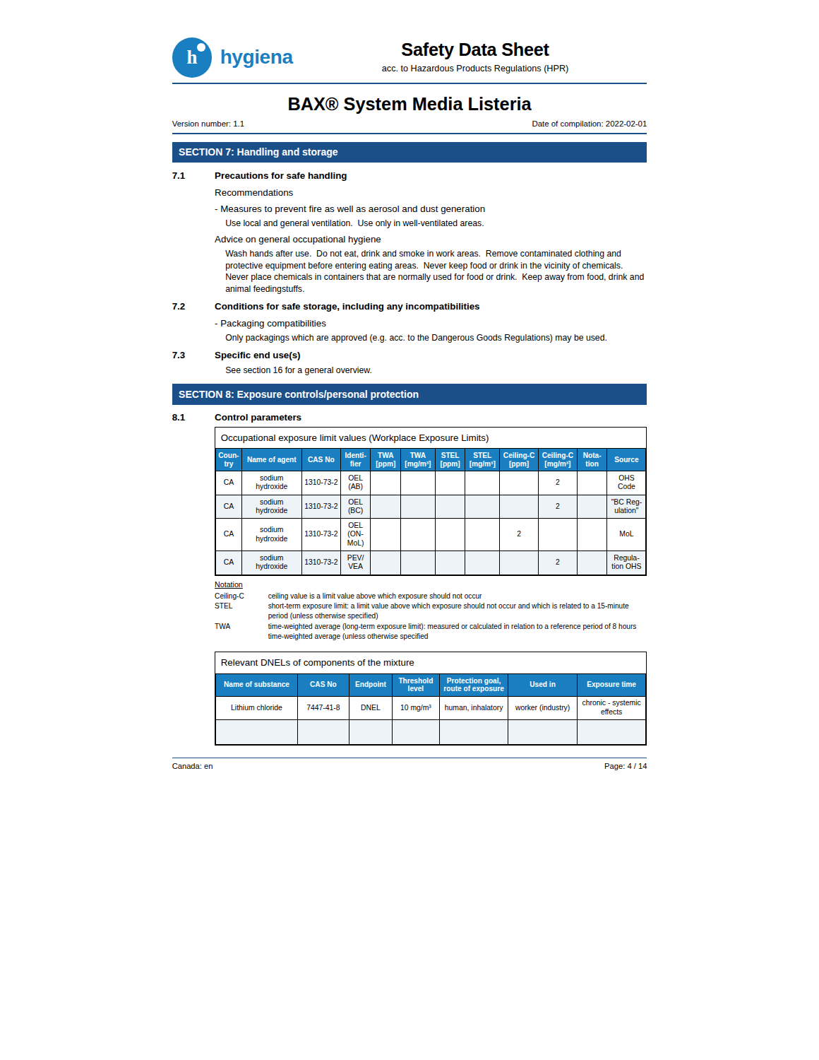h
hygiena
Safety Data Sheet
acc. to Hazardous Products Regulations (HPR)
BAX® System Media Listeria
Version number: 1.1
Date of compilation: 2022-02-01
SECTION 7: Handling and storage
7.1
Precautions for safe handling
Recommendations
- Measures to prevent fire as well as aerosol and dust generation
Use local and general ventilation. Use only in well-ventilated areas.
Advice on general occupational hygiene
Wash hands after use. Do not eat, drink and smoke in work areas. Remove contaminated clothing and protective equipment before entering eating areas. Never keep food or drink in the vicinity of chemicals. Never place chemicals in containers that are normally used for food or drink. Keep away from food, drink and animal feedingstuffs.
7.2
Conditions for safe storage, including any incompatibilities
- Packaging compatibilities
Only packagings which are approved (e.g. acc. to the Dangerous Goods Regulations) may be used.
7.3
Specific end use(s)
See section 16 for a general overview.
SECTION 8: Exposure controls/personal protection
8.1
Control parameters
Occupational exposure limit values (Workplace Exposure Limits)
| Coun- try | Name of agent | CAS No | Identi- fier | TWA [ppm] | TWA [mg/m³] | STEL [ppm] | STEL [mg/m³] | Ceiling-C [ppm] | Ceiling-C [mg/m³] | Nota- tion | Source |
| --- | --- | --- | --- | --- | --- | --- | --- | --- | --- | --- | --- |
| CA | sodium hydroxide | 1310-73-2 | OEL (AB) | | | | | | 2 | | OHS Code |
| CA | sodium hydroxide | 1310-73-2 | OEL (BC) | | | | | | 2 | | "BC Reg- ulation" |
| CA | sodium hydroxide | 1310-73-2 | OEL (ON- MoL) | | | | | 2 | | | MoL |
| CA | sodium hydroxide | 1310-73-2 | PEV/ VEA | | | | | | 2 | | Regula- tion OHS |
Notation
Ceiling-C
ceiling value is a limit value above which exposure should not occur
STEL
short-term exposure limit: a limit value above which exposure should not occur and which is related to a 15-minute period (unless otherwise specified)
TWA
time-weighted average (long-term exposure limit): measured or calculated in relation to a reference period of 8 hours time-weighted average (unless otherwise specified
Relevant DNELs of components of the mixture
| Name of substance | CAS No | Endpoint | Threshold level | Protection goal, route of exposure | Used in | Exposure time |
| --- | --- | --- | --- | --- | --- | --- |
| Lithium chloride | 7447-41-8 | DNEL | 10 mg/m³ | human, inhalatory | worker (industry) | chronic - systemic effects |
Canada: en
Page: 4 / 14